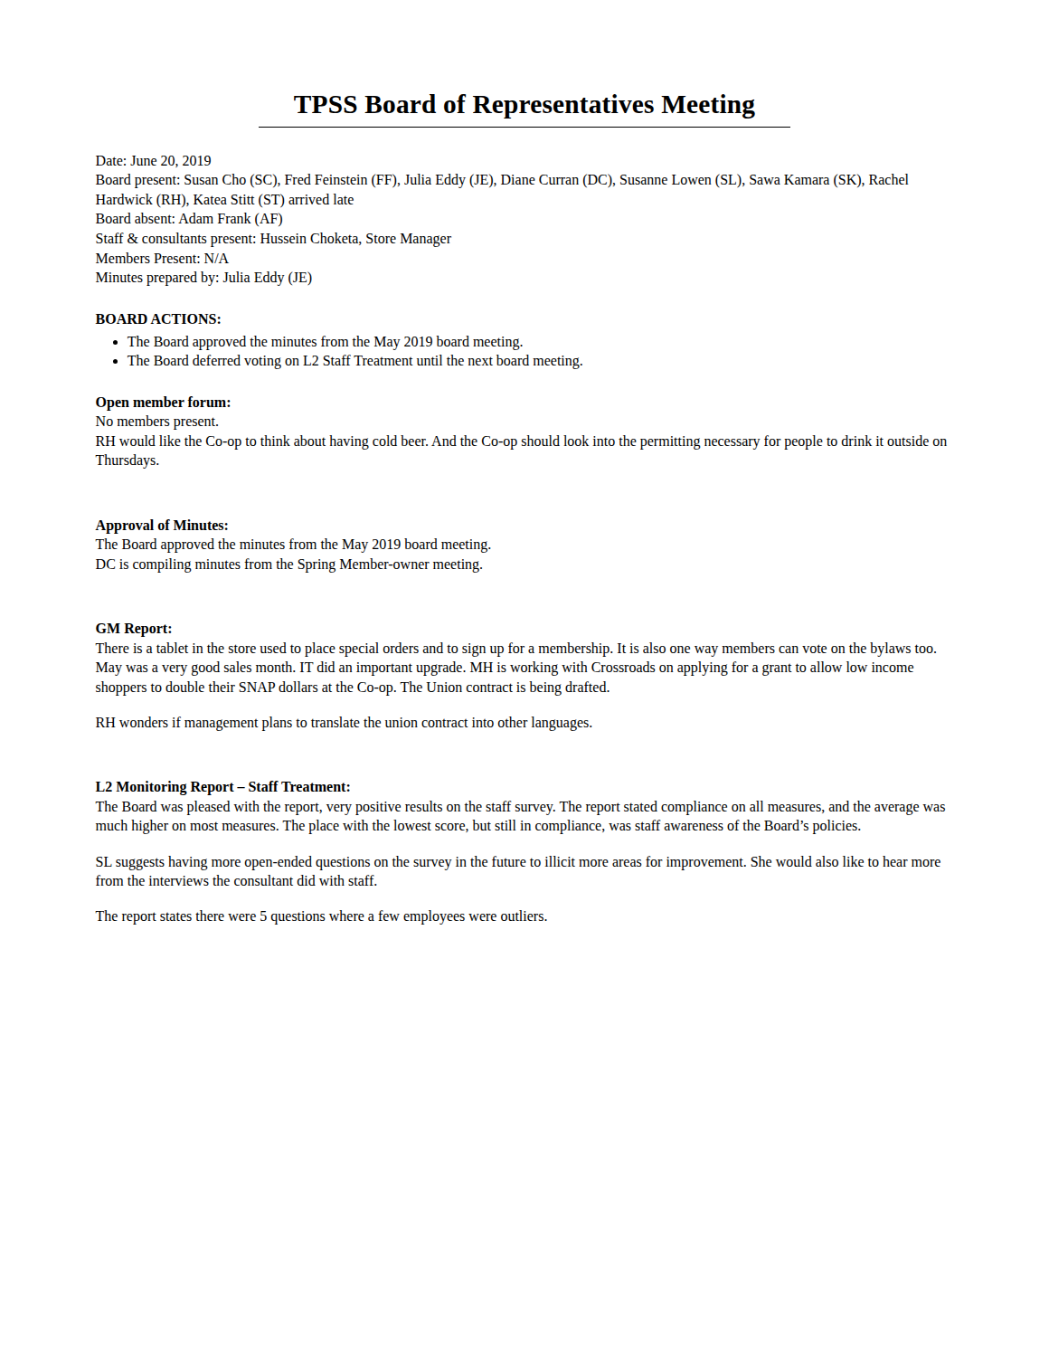TPSS Board of Representatives Meeting
Date: June 20, 2019
Board present: Susan Cho (SC), Fred Feinstein (FF), Julia Eddy (JE), Diane Curran (DC), Susanne Lowen (SL), Sawa Kamara (SK), Rachel Hardwick (RH), Katea Stitt (ST) arrived late
Board absent: Adam Frank (AF)
Staff & consultants present: Hussein Choketa, Store Manager
Members Present: N/A
Minutes prepared by: Julia Eddy (JE)
BOARD ACTIONS:
The Board approved the minutes from the May 2019 board meeting.
The Board deferred voting on L2 Staff Treatment until the next board meeting.
Open member forum:
No members present.
RH would like the Co-op to think about having cold beer. And the Co-op should look into the permitting necessary for people to drink it outside on Thursdays.
Approval of Minutes:
The Board approved the minutes from the May 2019 board meeting.
DC is compiling minutes from the Spring Member-owner meeting.
GM Report:
There is a tablet in the store used to place special orders and to sign up for a membership. It is also one way members can vote on the bylaws too. May was a very good sales month. IT did an important upgrade. MH is working with Crossroads on applying for a grant to allow low income shoppers to double their SNAP dollars at the Co-op. The Union contract is being drafted.
RH wonders if management plans to translate the union contract into other languages.
L2 Monitoring Report – Staff Treatment:
The Board was pleased with the report, very positive results on the staff survey. The report stated compliance on all measures, and the average was much higher on most measures. The place with the lowest score, but still in compliance, was staff awareness of the Board’s policies.
SL suggests having more open-ended questions on the survey in the future to illicit more areas for improvement. She would also like to hear more from the interviews the consultant did with staff.
The report states there were 5 questions where a few employees were outliers.